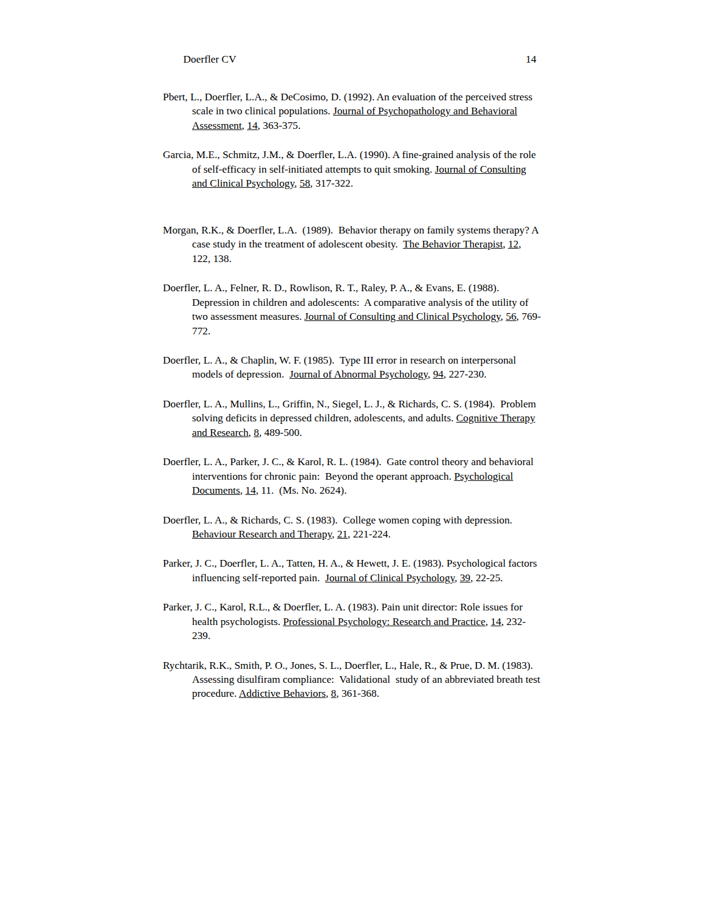Doerfler CV 14
Pbert, L., Doerfler, L.A., & DeCosimo, D. (1992). An evaluation of the perceived stress scale in two clinical populations. Journal of Psychopathology and Behavioral Assessment, 14, 363-375.
Garcia, M.E., Schmitz, J.M., & Doerfler, L.A. (1990). A fine-grained analysis of the role of self-efficacy in self-initiated attempts to quit smoking. Journal of Consulting and Clinical Psychology, 58, 317-322.
Morgan, R.K., & Doerfler, L.A. (1989). Behavior therapy on family systems therapy? A case study in the treatment of adolescent obesity. The Behavior Therapist, 12, 122, 138.
Doerfler, L. A., Felner, R. D., Rowlison, R. T., Raley, P. A., & Evans, E. (1988). Depression in children and adolescents: A comparative analysis of the utility of two assessment measures. Journal of Consulting and Clinical Psychology, 56, 769-772.
Doerfler, L. A., & Chaplin, W. F. (1985). Type III error in research on interpersonal models of depression. Journal of Abnormal Psychology, 94, 227-230.
Doerfler, L. A., Mullins, L., Griffin, N., Siegel, L. J., & Richards, C. S. (1984). Problem solving deficits in depressed children, adolescents, and adults. Cognitive Therapy and Research, 8, 489-500.
Doerfler, L. A., Parker, J. C., & Karol, R. L. (1984). Gate control theory and behavioral interventions for chronic pain: Beyond the operant approach. Psychological Documents, 14, 11. (Ms. No. 2624).
Doerfler, L. A., & Richards, C. S. (1983). College women coping with depression. Behaviour Research and Therapy, 21, 221-224.
Parker, J. C., Doerfler, L. A., Tatten, H. A., & Hewett, J. E. (1983). Psychological factors influencing self-reported pain. Journal of Clinical Psychology, 39, 22-25.
Parker, J. C., Karol, R.L., & Doerfler, L. A. (1983). Pain unit director: Role issues for health psychologists. Professional Psychology: Research and Practice, 14, 232-239.
Rychtarik, R.K., Smith, P. O., Jones, S. L., Doerfler, L., Hale, R., & Prue, D. M. (1983). Assessing disulfiram compliance: Validational study of an abbreviated breath test procedure. Addictive Behaviors, 8, 361-368.